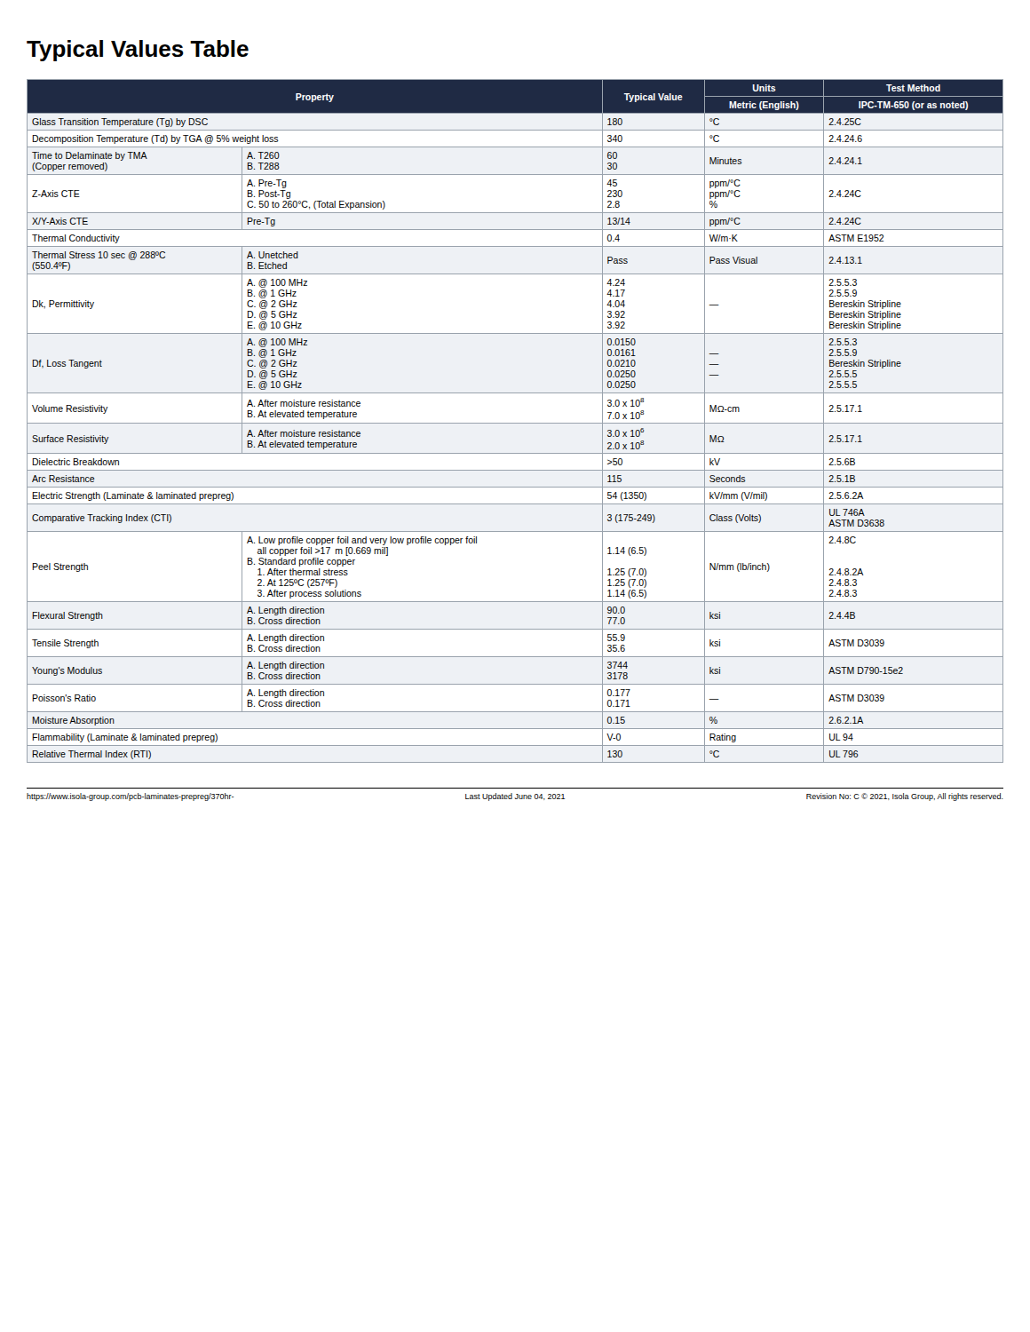Typical Values Table
| Property | Typical Value | Units | Test Method |
| --- | --- | --- | --- |
| Metric (English) | IPC-TM-650 (or as noted) |
| Glass Transition Temperature (Tg) by DSC | 180 | °C | 2.4.25C |
| Decomposition Temperature (Td) by TGA @ 5% weight loss | 340 | °C | 2.4.24.6 |
| Time to Delaminate by TMA (Copper removed) | A. T260 B. T288 | 60 30 | Minutes | 2.4.24.1 |
| Z-Axis CTE | A. Pre-Tg B. Post-Tg C. 50 to 260°C, (Total Expansion) | 45 230 2.8 | ppm/°C ppm/°C % | 2.4.24C |
| X/Y-Axis CTE | Pre-Tg | 13/14 | ppm/°C | 2.4.24C |
| Thermal Conductivity | 0.4 | W/m·K | ASTM E1952 |
| Thermal Stress 10 sec @ 288ºC (550.4ºF) | A. Unetched B. Etched | Pass | Pass Visual | 2.4.13.1 |
| Dk, Permittivity | A. @ 100 MHz B. @ 1 GHz C. @ 2 GHz D. @ 5 GHz E. @ 10 GHz | 4.24 4.17 4.04 3.92 3.92 | — | 2.5.5.3 2.5.5.9 Bereskin Stripline Bereskin Stripline Bereskin Stripline |
| Df, Loss Tangent | A. @ 100 MHz B. @ 1 GHz C. @ 2 GHz D. @ 5 GHz E. @ 10 GHz | 0.0150 0.0161 0.0210 0.0250 0.0250 | — — — | 2.5.5.3 2.5.5.9 Bereskin Stripline 2.5.5.5 2.5.5.5 |
| Volume Resistivity | A. After moisture resistance B. At elevated temperature | 3.0 x 10 8 7.0 x 10 8 | MΩ-cm | 2.5.17.1 |
| Surface Resistivity | A. After moisture resistance B. At elevated temperature | 3.0 x 10 6 2.0 x 10 8 | MΩ | 2.5.17.1 |
| Dielectric Breakdown | >50 | kV | 2.5.6B |
| Arc Resistance | 115 | Seconds | 2.5.1B |
| Electric Strength (Laminate & laminated prepreg) | 54 (1350) | kV/mm (V/mil) | 2.5.6.2A |
| Comparative Tracking Index (CTI) | 3 (175-249) | Class (Volts) | UL 746A ASTM D3638 |
| Peel Strength | A. Low profile copper foil and very low profile copper foil all copper foil >17 m [0.669 mil] B. Standard profile copper 1. After thermal stress 2. At 125ºC (257ºF) 3. After process solutions | 1.14 (6.5) 1.25 (7.0) 1.25 (7.0) 1.14 (6.5) | N/mm (lb/inch) | 2.4.8C 2.4.8.2A 2.4.8.3 2.4.8.3 |
| Flexural Strength | A. Length direction B. Cross direction | 90.0 77.0 | ksi | 2.4.4B |
| Tensile Strength | A. Length direction B. Cross direction | 55.9 35.6 | ksi | ASTM D3039 |
| Young's Modulus | A. Length direction B. Cross direction | 3744 3178 | ksi | ASTM D790-15e2 |
| Poisson's Ratio | A. Length direction B. Cross direction | 0.177 0.171 | — | ASTM D3039 |
| Moisture Absorption | 0.15 | % | 2.6.2.1A |
| Flammability (Laminate & laminated prepreg) | V-0 | Rating | UL 94 |
| Relative Thermal Index (RTI) | 130 | °C | UL 796 |
https://www.isola-group.com/pcb-laminates-prepreg/370hr-
Last Updated June 04, 2021
Revision No: C © 2021, Isola Group, All rights reserved.